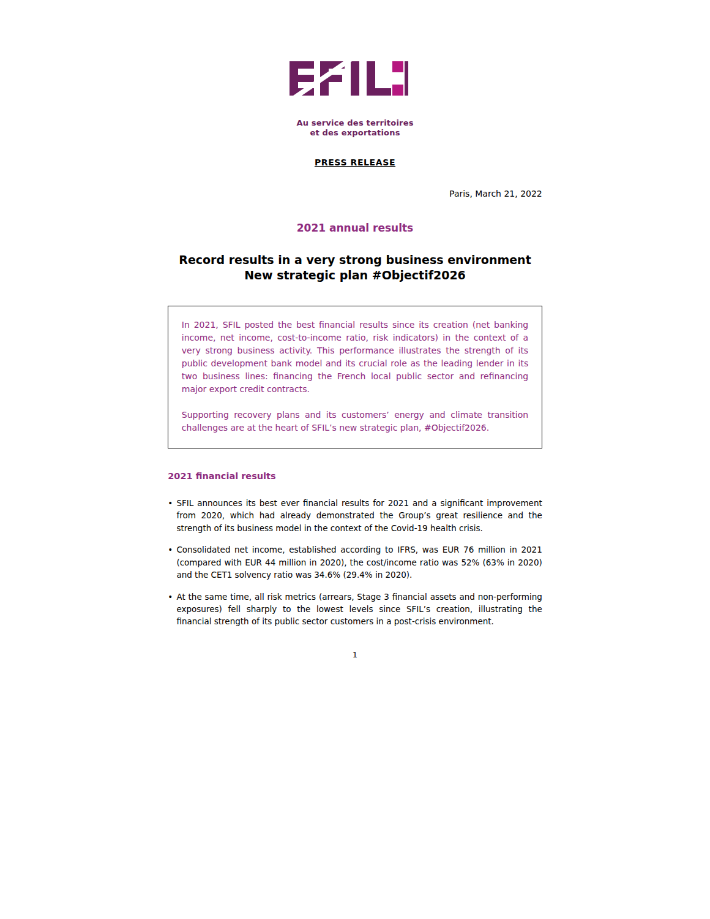Au service des territoires
et des exportations
PRESS RELEASE
Paris, March 21, 2022
2021 annual results
Record results in a very strong business environment
New strategic plan #Objectif2026
In 2021, SFIL posted the best financial results since its creation (net banking income, net income, cost-to-income ratio, risk indicators) in the context of a very strong business activity. This performance illustrates the strength of its public development bank model and its crucial role as the leading lender in its two business lines: financing the French local public sector and refinancing major export credit contracts.
Supporting recovery plans and its customers’ energy and climate transition challenges are at the heart of SFIL’s new strategic plan, #Objectif2026.
2021 financial results
SFIL announces its best ever financial results for 2021 and a significant improvement from 2020, which had already demonstrated the Group’s great resilience and the strength of its business model in the context of the Covid-19 health crisis.
Consolidated net income, established according to IFRS, was EUR 76 million in 2021 (compared with EUR 44 million in 2020), the cost/income ratio was 52% (63% in 2020) and the CET1 solvency ratio was 34.6% (29.4% in 2020).
At the same time, all risk metrics (arrears, Stage 3 financial assets and non-performing exposures) fell sharply to the lowest levels since SFIL’s creation, illustrating the financial strength of its public sector customers in a post-crisis environment.
1